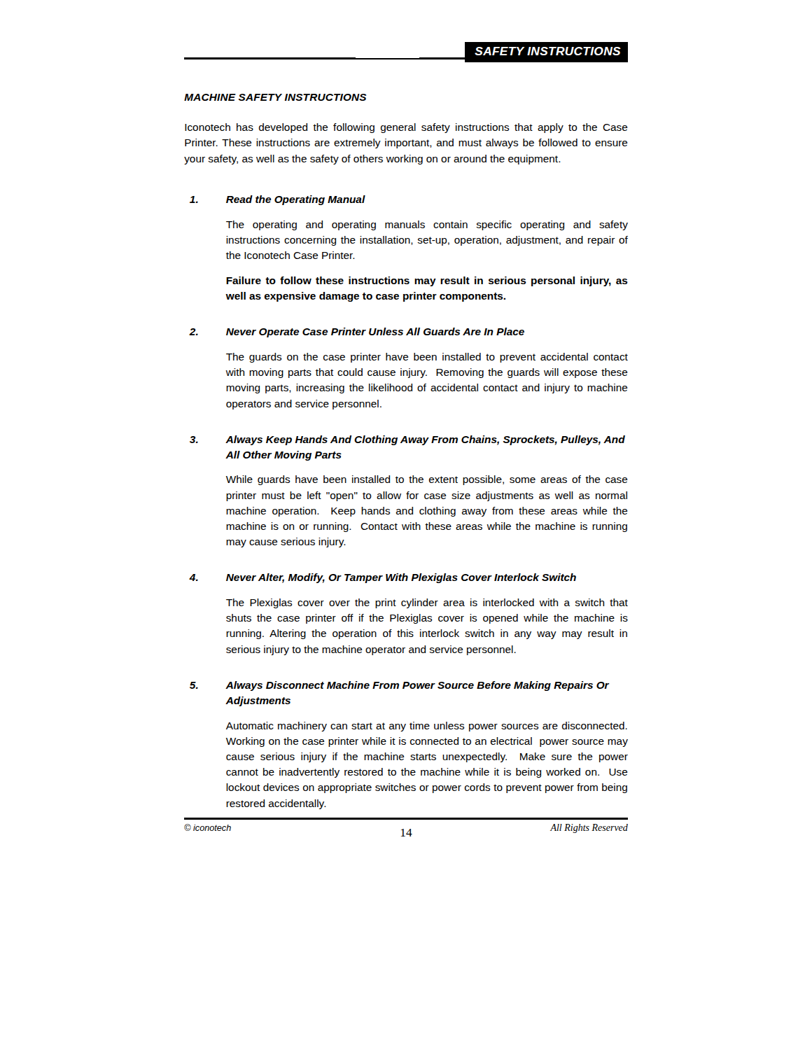SAFETY INSTRUCTIONS
MACHINE SAFETY INSTRUCTIONS
Iconotech has developed the following general safety instructions that apply to the Case Printer. These instructions are extremely important, and must always be followed to ensure your safety, as well as the safety of others working on or around the equipment.
Read the Operating Manual
The operating and operating manuals contain specific operating and safety instructions concerning the installation, set-up, operation, adjustment, and repair of the Iconotech Case Printer.
Failure to follow these instructions may result in serious personal injury, as well as expensive damage to case printer components.
Never Operate Case Printer Unless All Guards Are In Place
The guards on the case printer have been installed to prevent accidental contact with moving parts that could cause injury. Removing the guards will expose these moving parts, increasing the likelihood of accidental contact and injury to machine operators and service personnel.
Always Keep Hands And Clothing Away From Chains, Sprockets, Pulleys, And All Other Moving Parts
While guards have been installed to the extent possible, some areas of the case printer must be left "open" to allow for case size adjustments as well as normal machine operation. Keep hands and clothing away from these areas while the machine is on or running. Contact with these areas while the machine is running may cause serious injury.
Never Alter, Modify, Or Tamper With Plexiglas Cover Interlock Switch
The Plexiglas cover over the print cylinder area is interlocked with a switch that shuts the case printer off if the Plexiglas cover is opened while the machine is running. Altering the operation of this interlock switch in any way may result in serious injury to the machine operator and service personnel.
Always Disconnect Machine From Power Source Before Making Repairs Or Adjustments
Automatic machinery can start at any time unless power sources are disconnected. Working on the case printer while it is connected to an electrical power source may cause serious injury if the machine starts unexpectedly. Make sure the power cannot be inadvertently restored to the machine while it is being worked on. Use lockout devices on appropriate switches or power cords to prevent power from being restored accidentally.
© iconotech
All Rights Reserved
14